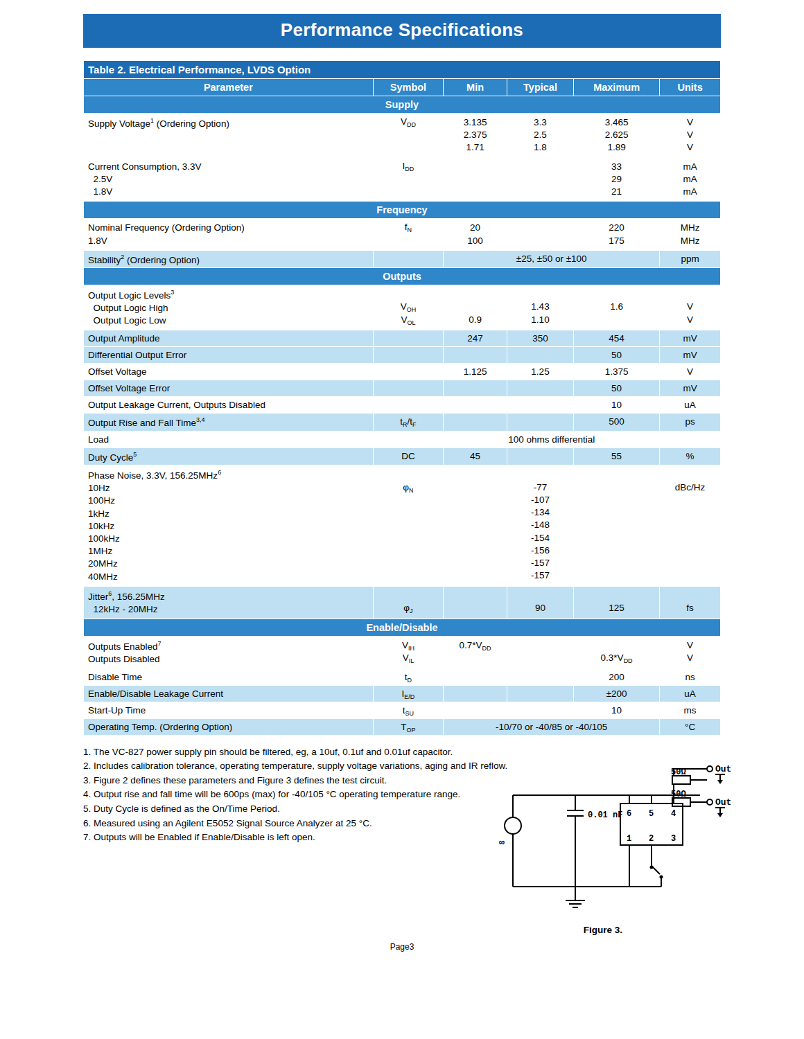Performance Specifications
| Table 2. Electrical Performance, LVDS Option |
| Parameter | Symbol | Min | Typical | Maximum | Units |
| Supply |
| Supply Voltage 1 (Ordering Option) | V DD | 3.135 2.375 1.71 | 3.3 2.5 1.8 | 3.465 2.625 1.89 | V V V |
| Current Consumption, 3.3V 2.5V 1.8V | I DD | | | 33 29 21 | mA mA mA |
| Frequency |
| Nominal Frequency (Ordering Option) 1.8V | f N | 20 100 | | 220 175 | MHz MHz |
| Stability 2 (Ordering Option) | | ±25, ±50 or ±100 | ppm |
| Outputs |
| Output Logic Levels 3 Output Logic High Output Logic Low | V OH V OL | 0.9 | 1.43 1.10 | 1.6 | V V |
| Output Amplitude | | 247 | 350 | 454 | mV |
| Differential Output Error | | | | 50 | mV |
| Offset Voltage | | 1.125 | 1.25 | 1.375 | V |
| Offset Voltage Error | | | | 50 | mV |
| Output Leakage Current, Outputs Disabled | | | | 10 | uA |
| Output Rise and Fall Time 3,4 | t R /t F | | | 500 | ps |
| Load | | 100 ohms differential | |
| Duty Cycle 5 | DC | 45 | | 55 | % |
| Phase Noise, 3.3V, 156.25MHz 6 10Hz 100Hz 1kHz 10kHz 100kHz 1MHz 20MHz 40MHz | φ N | | -77 -107 -134 -148 -154 -156 -157 -157 | | dBc/Hz |
| Jitter 6 , 156.25MHz 12kHz - 20MHz | φ J | | 90 | 125 | fs |
| Enable/Disable |
| Outputs Enabled 7 Outputs Disabled | V IH V IL | 0.7*V DD | | 0.3*V DD | V V |
| Disable Time | t D | | | 200 | ns |
| Enable/Disable Leakage Current | I E/D | | | ±200 | uA |
| Start-Up Time | t SU | | | 10 | ms |
| Operating Temp. (Ordering Option) | T OP | -10/70 or -40/85 or -40/105 | °C |
1. The VC-827 power supply pin should be filtered, eg, a 10uf, 0.1uf and 0.01uf capacitor.
2. Includes calibration tolerance, operating temperature, supply voltage variations, aging and IR reflow.
3. Figure 2 defines these parameters and Figure 3 defines the test circuit.
4. Output rise and fall time will be 600ps (max) for -40/105 °C operating temperature range.
5. Duty Cycle is defined as the On/Time Period.
6. Measured using an Agilent E5052 Signal Source Analyzer at 25 °C.
7. Outputs will be Enabled if Enable/Disable is left open.
6 5 4 1 2 3 50Ω 50Ω Out Out 0.01 nF ∞
Figure 3.
Page3